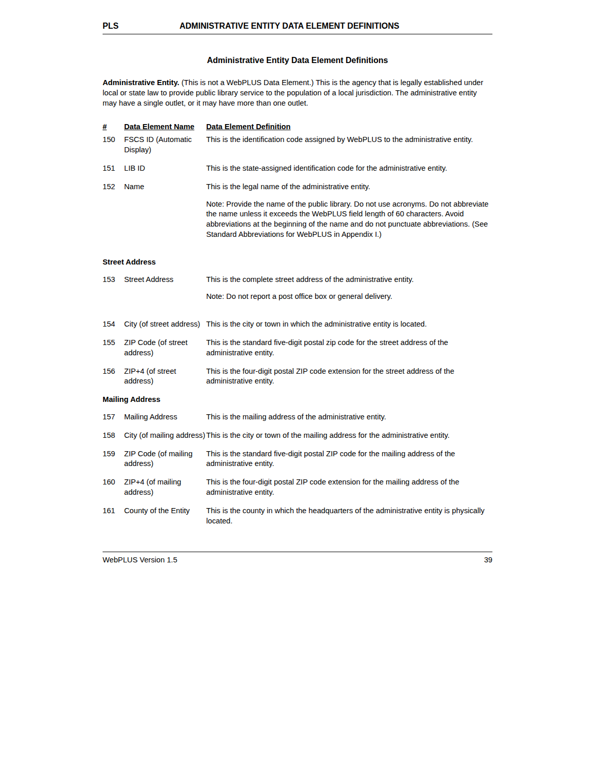PLSADMINISTRATIVE ENTITY DATA ELEMENT DEFINITIONS
Administrative Entity Data Element Definitions
Administrative Entity. (This is not a WebPLUS Data Element.) This is the agency that is legally established under local or state law to provide public library service to the population of a local jurisdiction. The administrative entity may have a single outlet, or it may have more than one outlet.
| # | Data Element Name | Data Element Definition |
| --- | --- | --- |
| 150 | FSCS ID (Automatic Display) | This is the identification code assigned by WebPLUS to the administrative entity. |
| 151 | LIB ID | This is the state-assigned identification code for the administrative entity. |
| 152 | Name | This is the legal name of the administrative entity. Note: Provide the name of the public library. Do not use acronyms. Do not abbreviate the name unless it exceeds the WebPLUS field length of 60 characters. Avoid abbreviations at the beginning of the name and do not punctuate abbreviations. (See Standard Abbreviations for WebPLUS in Appendix I.) |
| Street Address |
| 153 | Street Address | This is the complete street address of the administrative entity. Note: Do not report a post office box or general delivery. |
| 154 | City (of street address) | This is the city or town in which the administrative entity is located. |
| 155 | ZIP Code (of street address) | This is the standard five-digit postal zip code for the street address of the administrative entity. |
| 156 | ZIP+4 (of street address) | This is the four-digit postal ZIP code extension for the street address of the administrative entity. |
| Mailing Address |
| 157 | Mailing Address | This is the mailing address of the administrative entity. |
| 158 | City (of mailing address) | This is the city or town of the mailing address for the administrative entity. |
| 159 | ZIP Code (of mailing address) | This is the standard five-digit postal ZIP code for the mailing address of the administrative entity. |
| 160 | ZIP+4 (of mailing address) | This is the four-digit postal ZIP code extension for the mailing address of the administrative entity. |
| 161 | County of the Entity | This is the county in which the headquarters of the administrative entity is physically located. |
WebPLUS Version 1.5 39